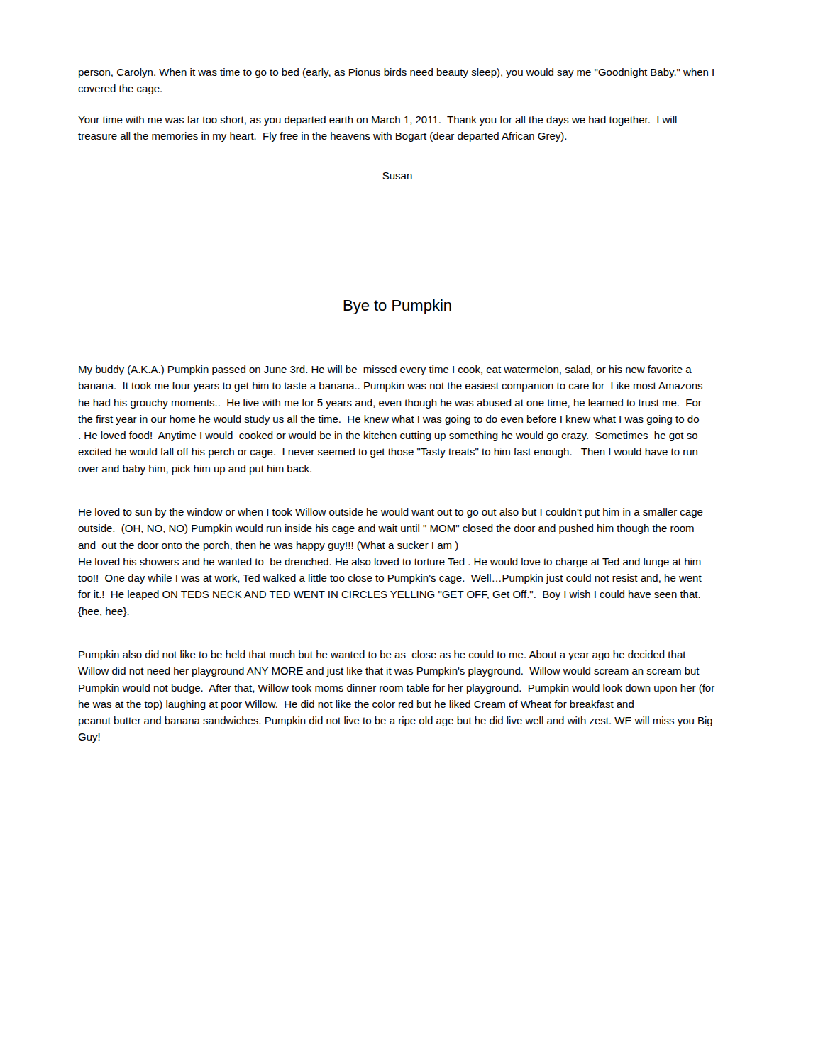person, Carolyn. When it was time to go to bed (early, as Pionus birds need beauty sleep), you would say me "Goodnight Baby." when I covered the cage.
Your time with me was far too short, as you departed earth on March 1, 2011. Thank you for all the days we had together. I will treasure all the memories in my heart. Fly free in the heavens with Bogart (dear departed African Grey).
Susan
Bye to Pumpkin
My buddy (A.K.A.) Pumpkin passed on June 3rd. He will be missed every time I cook, eat watermelon, salad, or his new favorite a banana. It took me four years to get him to taste a banana.. Pumpkin was not the easiest companion to care for Like most Amazons he had his grouchy moments.. He live with me for 5 years and, even though he was abused at one time, he learned to trust me. For the first year in our home he would study us all the time. He knew what I was going to do even before I knew what I was going to do . He loved food! Anytime I would cooked or would be in the kitchen cutting up something he would go crazy. Sometimes he got so excited he would fall off his perch or cage. I never seemed to get those "Tasty treats" to him fast enough. Then I would have to run over and baby him, pick him up and put him back.
He loved to sun by the window or when I took Willow outside he would want out to go out also but I couldn't put him in a smaller cage outside. (OH, NO, NO) Pumpkin would run inside his cage and wait until " MOM" closed the door and pushed him though the room and out the door onto the porch, then he was happy guy!!! (What a sucker I am )
He loved his showers and he wanted to be drenched. He also loved to torture Ted . He would love to charge at Ted and lunge at him too!! One day while I was at work, Ted walked a little too close to Pumpkin's cage. Well…Pumpkin just could not resist and, he went for it.! He leaped ON TEDS NECK AND TED WENT IN CIRCLES YELLING "GET OFF, Get Off.". Boy I wish I could have seen that.{hee, hee}.
Pumpkin also did not like to be held that much but he wanted to be as close as he could to me. About a year ago he decided that Willow did not need her playground ANY MORE and just like that it was Pumpkin's playground. Willow would scream an scream but Pumpkin would not budge. After that, Willow took moms dinner room table for her playground. Pumpkin would look down upon her (for he was at the top) laughing at poor Willow. He did not like the color red but he liked Cream of Wheat for breakfast and
peanut butter and banana sandwiches. Pumpkin did not live to be a ripe old age but he did live well and with zest. WE will miss you Big Guy!